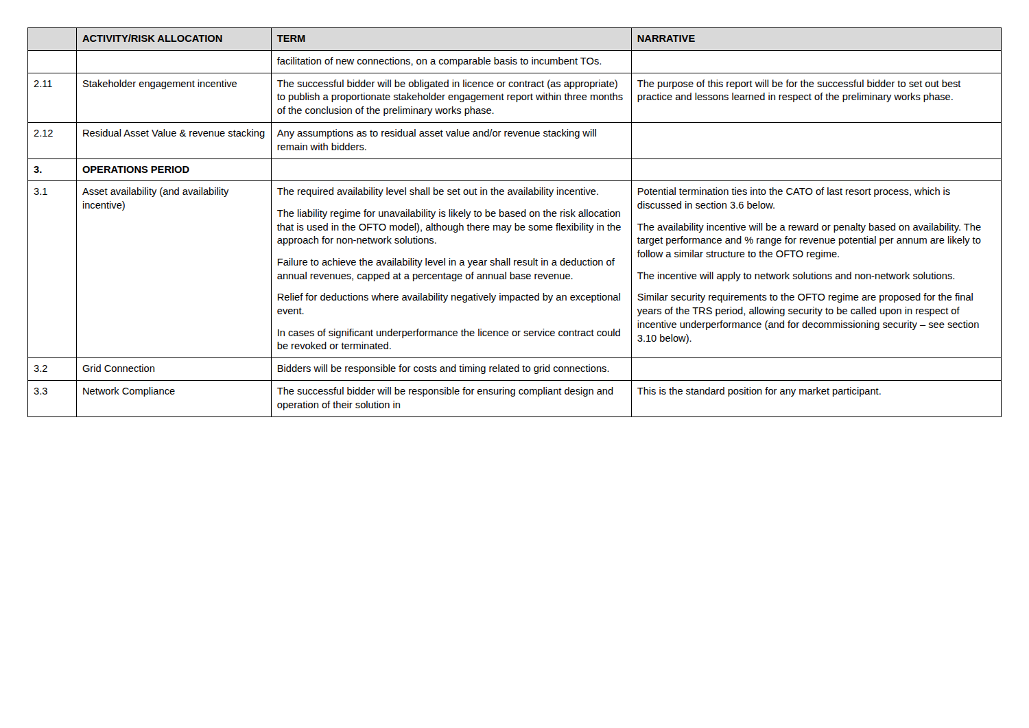| | ACTIVITY/RISK ALLOCATION | TERM | NARRATIVE |
| --- | --- | --- | --- |
| | | facilitation of new connections, on a comparable basis to incumbent TOs. | |
| 2.11 | Stakeholder engagement incentive | The successful bidder will be obligated in licence or contract (as appropriate) to publish a proportionate stakeholder engagement report within three months of the conclusion of the preliminary works phase. | The purpose of this report will be for the successful bidder to set out best practice and lessons learned in respect of the preliminary works phase. |
| 2.12 | Residual Asset Value & revenue stacking | Any assumptions as to residual asset value and/or revenue stacking will remain with bidders. | |
| 3. | OPERATIONS PERIOD | | |
| 3.1 | Asset availability (and availability incentive) | The required availability level shall be set out in the availability incentive. The liability regime for unavailability is likely to be based on the risk allocation that is used in the OFTO model), although there may be some flexibility in the approach for non-network solutions. Failure to achieve the availability level in a year shall result in a deduction of annual revenues, capped at a percentage of annual base revenue. Relief for deductions where availability negatively impacted by an exceptional event. In cases of significant underperformance the licence or service contract could be revoked or terminated. | Potential termination ties into the CATO of last resort process, which is discussed in section 3.6 below. The availability incentive will be a reward or penalty based on availability. The target performance and % range for revenue potential per annum are likely to follow a similar structure to the OFTO regime. The incentive will apply to network solutions and non-network solutions. Similar security requirements to the OFTO regime are proposed for the final years of the TRS period, allowing security to be called upon in respect of incentive underperformance (and for decommissioning security – see section 3.10 below). |
| 3.2 | Grid Connection | Bidders will be responsible for costs and timing related to grid connections. | |
| 3.3 | Network Compliance | The successful bidder will be responsible for ensuring compliant design and operation of their solution in | This is the standard position for any market participant. |